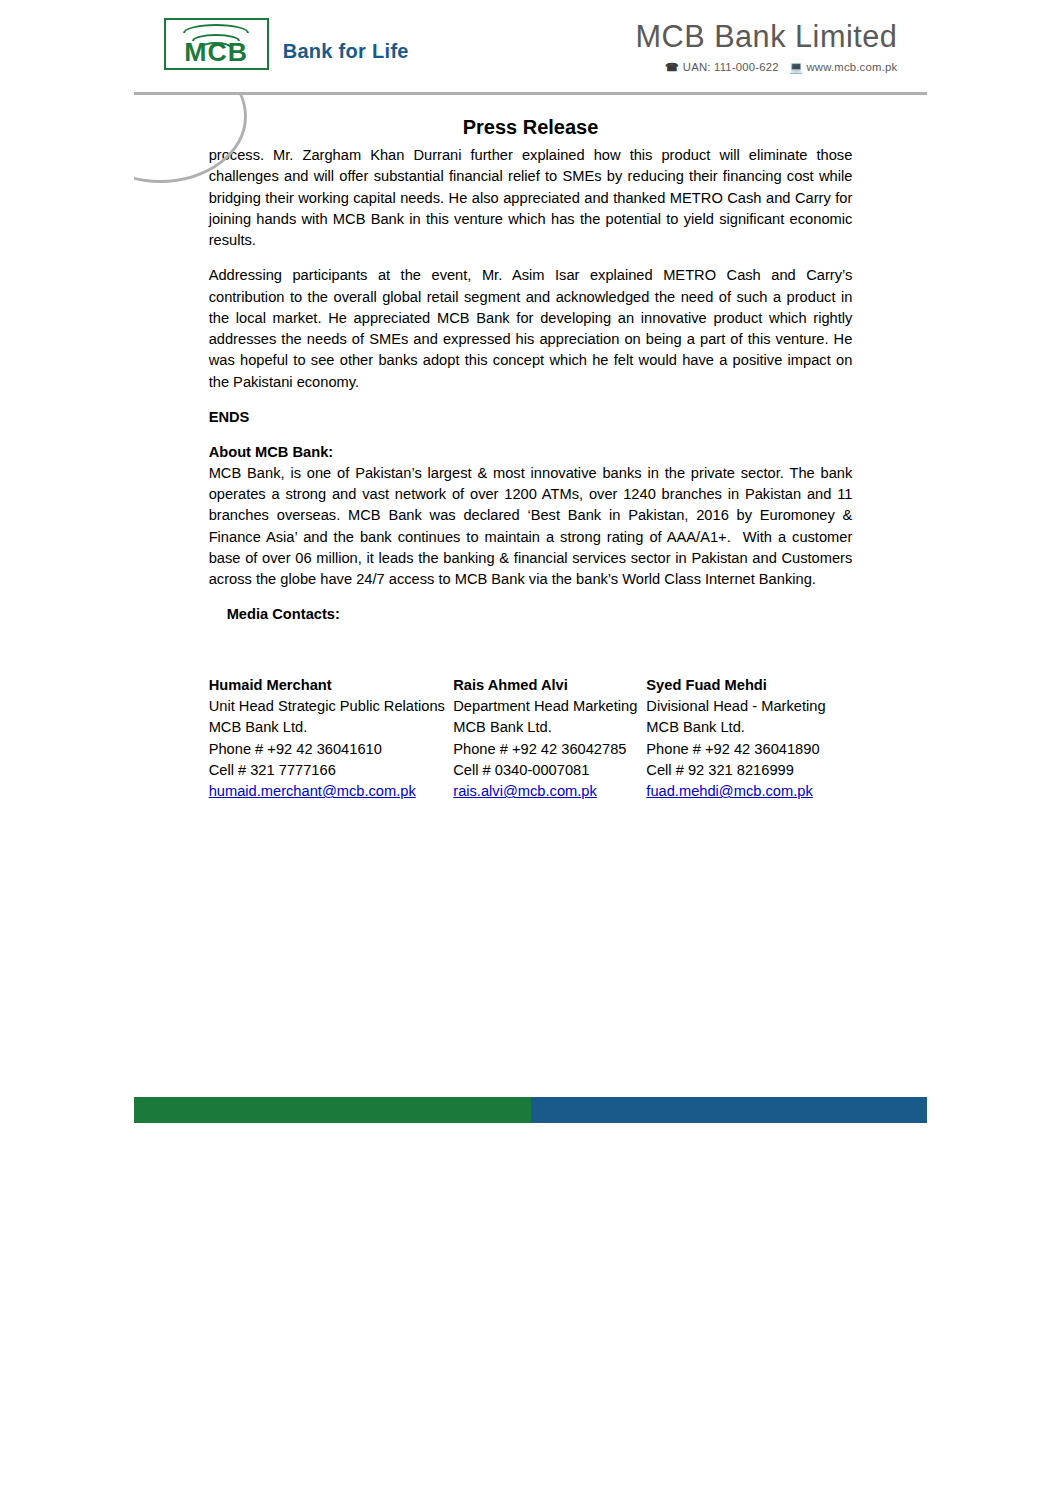MCB
Bank for Life
MCB Bank Limited
☎ UAN: 111-000-622 💻 www.mcb.com.pk
Press Release
process. Mr. Zargham Khan Durrani further explained how this product will eliminate those challenges and will offer substantial financial relief to SMEs by reducing their financing cost while bridging their working capital needs. He also appreciated and thanked METRO Cash and Carry for joining hands with MCB Bank in this venture which has the potential to yield significant economic results.
Addressing participants at the event, Mr. Asim Isar explained METRO Cash and Carry’s contribution to the overall global retail segment and acknowledged the need of such a product in the local market. He appreciated MCB Bank for developing an innovative product which rightly addresses the needs of SMEs and expressed his appreciation on being a part of this venture. He was hopeful to see other banks adopt this concept which he felt would have a positive impact on the Pakistani economy.
ENDS
About MCB Bank:
MCB Bank, is one of Pakistan’s largest & most innovative banks in the private sector. The bank operates a strong and vast network of over 1200 ATMs, over 1240 branches in Pakistan and 11 branches overseas. MCB Bank was declared ‘Best Bank in Pakistan, 2016 by Euromoney & Finance Asia’ and the bank continues to maintain a strong rating of AAA/A1+. With a customer base of over 06 million, it leads the banking & financial services sector in Pakistan and Customers across the globe have 24/7 access to MCB Bank via the bank’s World Class Internet Banking.
Media Contacts:
| Humaid Merchant | Rais Ahmed Alvi | Syed Fuad Mehdi |
| Unit Head Strategic Public Relations | Department Head Marketing | Divisional Head - Marketing |
| MCB Bank Ltd. | MCB Bank Ltd. | MCB Bank Ltd. |
| Phone # +92 42 36041610 | Phone # +92 42 36042785 | Phone # +92 42 36041890 |
| Cell # 321 7777166 | Cell # 0340-0007081 | Cell # 92 321 8216999 |
| humaid.merchant@mcb.com.pk | rais.alvi@mcb.com.pk | fuad.mehdi@mcb.com.pk |